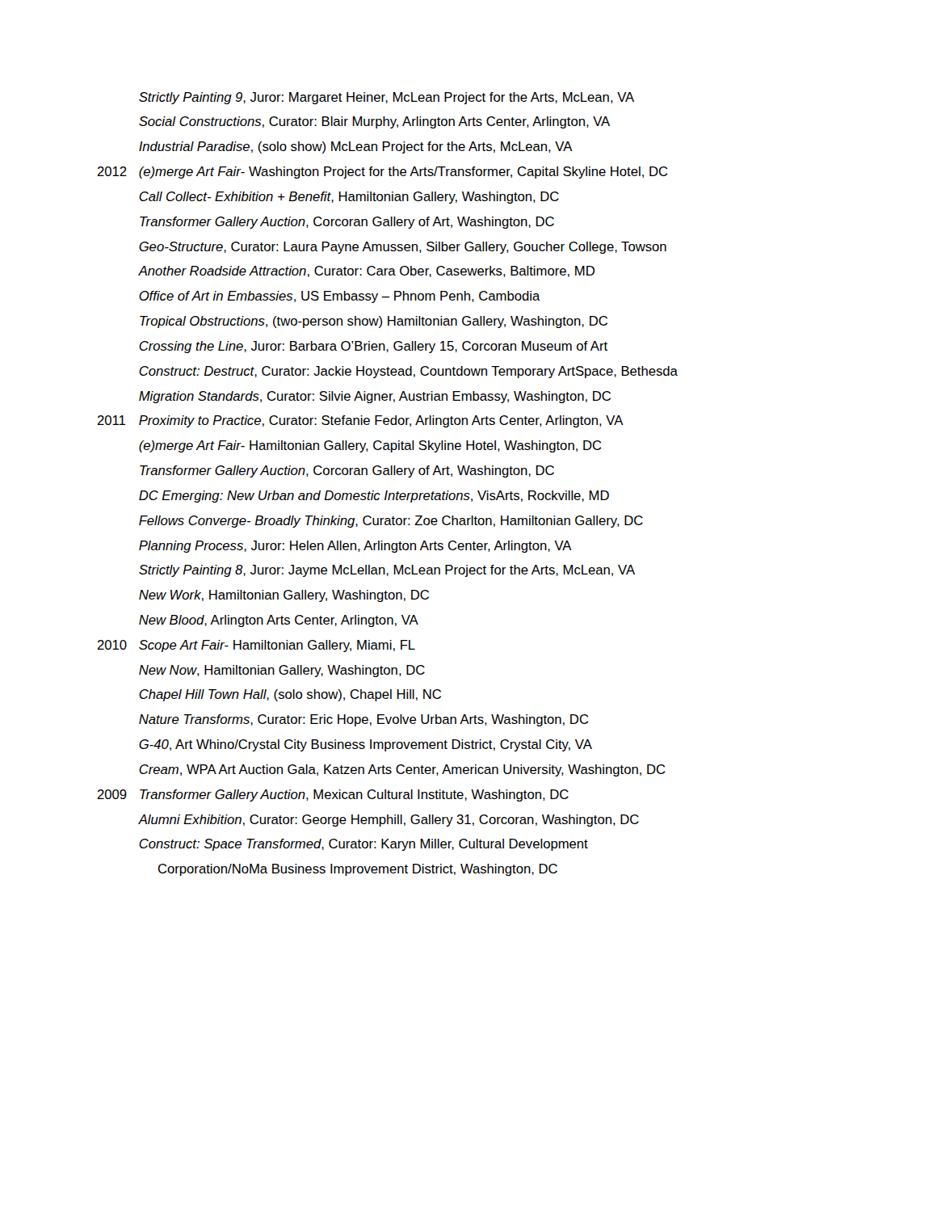Strictly Painting 9, Juror: Margaret Heiner, McLean Project for the Arts, McLean, VA
Social Constructions, Curator: Blair Murphy, Arlington Arts Center, Arlington, VA
Industrial Paradise, (solo show) McLean Project for the Arts, McLean, VA
2012
(e)merge Art Fair- Washington Project for the Arts/Transformer, Capital Skyline Hotel, DC
Call Collect- Exhibition + Benefit, Hamiltonian Gallery, Washington, DC
Transformer Gallery Auction, Corcoran Gallery of Art, Washington, DC
Geo-Structure, Curator: Laura Payne Amussen, Silber Gallery, Goucher College, Towson
Another Roadside Attraction, Curator: Cara Ober, Casewerks, Baltimore, MD
Office of Art in Embassies, US Embassy – Phnom Penh, Cambodia
Tropical Obstructions, (two-person show) Hamiltonian Gallery, Washington, DC
Crossing the Line, Juror: Barbara O’Brien, Gallery 15, Corcoran Museum of Art
Construct: Destruct, Curator: Jackie Hoystead, Countdown Temporary ArtSpace, Bethesda
Migration Standards, Curator: Silvie Aigner, Austrian Embassy, Washington, DC
2011
Proximity to Practice, Curator: Stefanie Fedor, Arlington Arts Center, Arlington, VA
(e)merge Art Fair- Hamiltonian Gallery, Capital Skyline Hotel, Washington, DC
Transformer Gallery Auction, Corcoran Gallery of Art, Washington, DC
DC Emerging: New Urban and Domestic Interpretations, VisArts, Rockville, MD
Fellows Converge- Broadly Thinking, Curator: Zoe Charlton, Hamiltonian Gallery, DC
Planning Process, Juror: Helen Allen, Arlington Arts Center, Arlington, VA
Strictly Painting 8, Juror: Jayme McLellan, McLean Project for the Arts, McLean, VA
New Work, Hamiltonian Gallery, Washington, DC
New Blood, Arlington Arts Center, Arlington, VA
2010
Scope Art Fair- Hamiltonian Gallery, Miami, FL
New Now, Hamiltonian Gallery, Washington, DC
Chapel Hill Town Hall, (solo show), Chapel Hill, NC
Nature Transforms, Curator: Eric Hope, Evolve Urban Arts, Washington, DC
G-40, Art Whino/Crystal City Business Improvement District, Crystal City, VA
Cream, WPA Art Auction Gala, Katzen Arts Center, American University, Washington, DC
2009
Transformer Gallery Auction, Mexican Cultural Institute, Washington, DC
Alumni Exhibition, Curator: George Hemphill, Gallery 31, Corcoran, Washington, DC
Construct: Space Transformed, Curator: Karyn Miller, Cultural Development
Corporation/NoMa Business Improvement District, Washington, DC